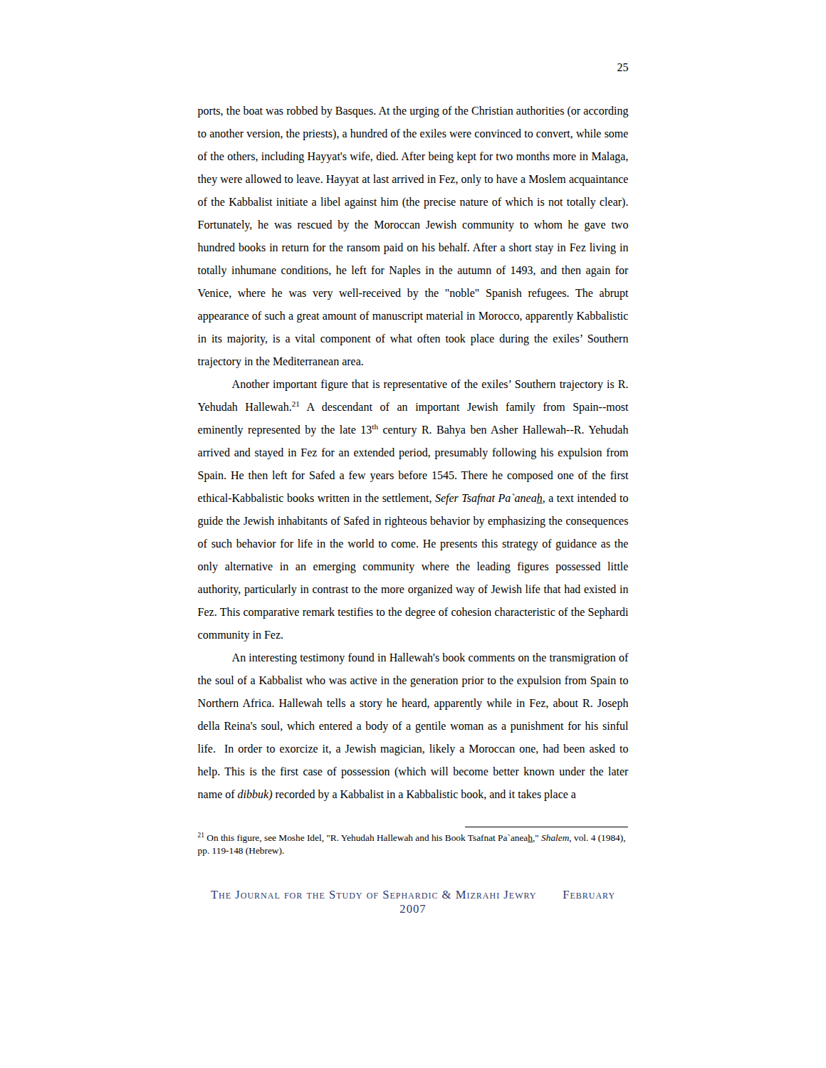25
ports, the boat was robbed by Basques. At the urging of the Christian authorities (or according to another version, the priests), a hundred of the exiles were convinced to convert, while some of the others, including Hayyat's wife, died. After being kept for two months more in Malaga, they were allowed to leave. Hayyat at last arrived in Fez, only to have a Moslem acquaintance of the Kabbalist initiate a libel against him (the precise nature of which is not totally clear). Fortunately, he was rescued by the Moroccan Jewish community to whom he gave two hundred books in return for the ransom paid on his behalf. After a short stay in Fez living in totally inhumane conditions, he left for Naples in the autumn of 1493, and then again for Venice, where he was very well-received by the "noble" Spanish refugees. The abrupt appearance of such a great amount of manuscript material in Morocco, apparently Kabbalistic in its majority, is a vital component of what often took place during the exiles’ Southern trajectory in the Mediterranean area.
Another important figure that is representative of the exiles’ Southern trajectory is R. Yehudah Hallewah.21 A descendant of an important Jewish family from Spain--most eminently represented by the late 13th century R. Bahya ben Asher Hallewah--R. Yehudah arrived and stayed in Fez for an extended period, presumably following his expulsion from Spain. He then left for Safed a few years before 1545. There he composed one of the first ethical-Kabbalistic books written in the settlement, Sefer Tsafnat Pa`aneah, a text intended to guide the Jewish inhabitants of Safed in righteous behavior by emphasizing the consequences of such behavior for life in the world to come. He presents this strategy of guidance as the only alternative in an emerging community where the leading figures possessed little authority, particularly in contrast to the more organized way of Jewish life that had existed in Fez. This comparative remark testifies to the degree of cohesion characteristic of the Sephardi community in Fez.
An interesting testimony found in Hallewah's book comments on the transmigration of the soul of a Kabbalist who was active in the generation prior to the expulsion from Spain to Northern Africa. Hallewah tells a story he heard, apparently while in Fez, about R. Joseph della Reina's soul, which entered a body of a gentile woman as a punishment for his sinful life. In order to exorcize it, a Jewish magician, likely a Moroccan one, had been asked to help. This is the first case of possession (which will become better known under the later name of dibbuk) recorded by a Kabbalist in a Kabbalistic book, and it takes place a
21 On this figure, see Moshe Idel, "R. Yehudah Hallewah and his Book Tsafnat Pa`aneah," Shalem, vol. 4 (1984), pp. 119-148 (Hebrew).
The Journal for the Study of Sephardic & Mizrahi Jewry February 2007